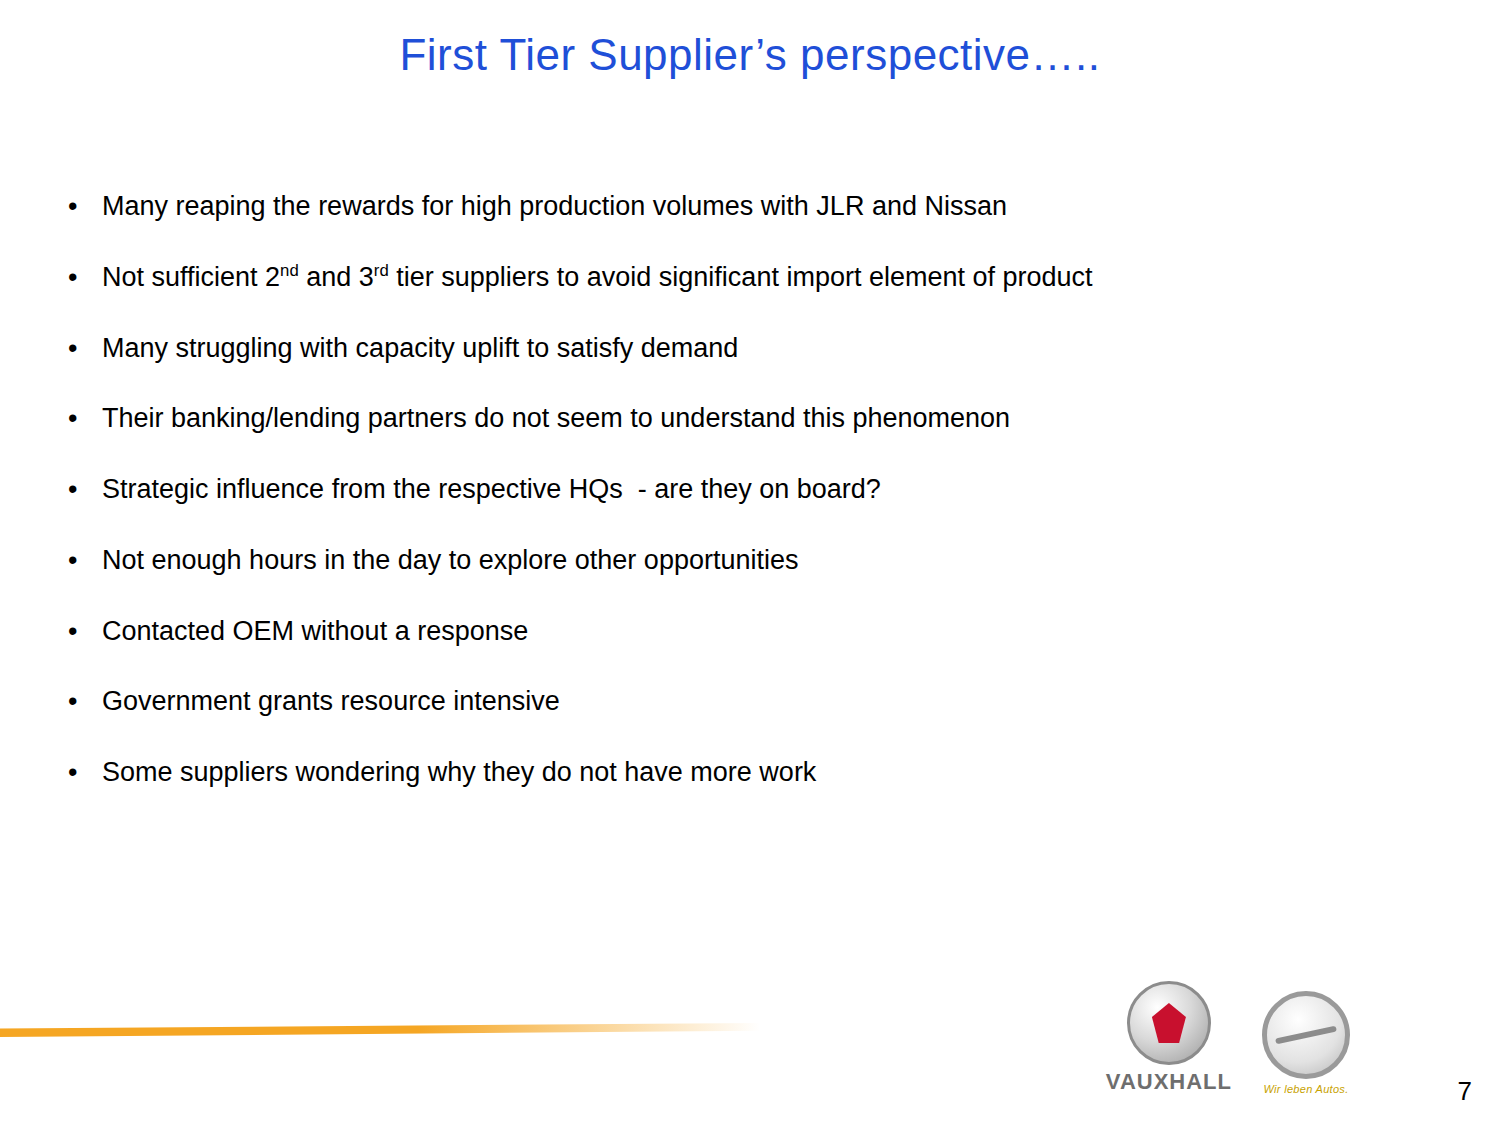First Tier Supplier’s perspective…..
Many reaping the rewards for high production volumes with JLR and Nissan
Not sufficient 2nd and 3rd tier suppliers to avoid significant import element of product
Many struggling with capacity uplift to satisfy demand
Their banking/lending partners do not seem to understand this phenomenon
Strategic influence from the respective HQs - are they on board?
Not enough hours in the day to explore other opportunities
Contacted OEM without a response
Government grants resource intensive
Some suppliers wondering why they do not have more work
VAUXHALL
Wir leben Autos.
7